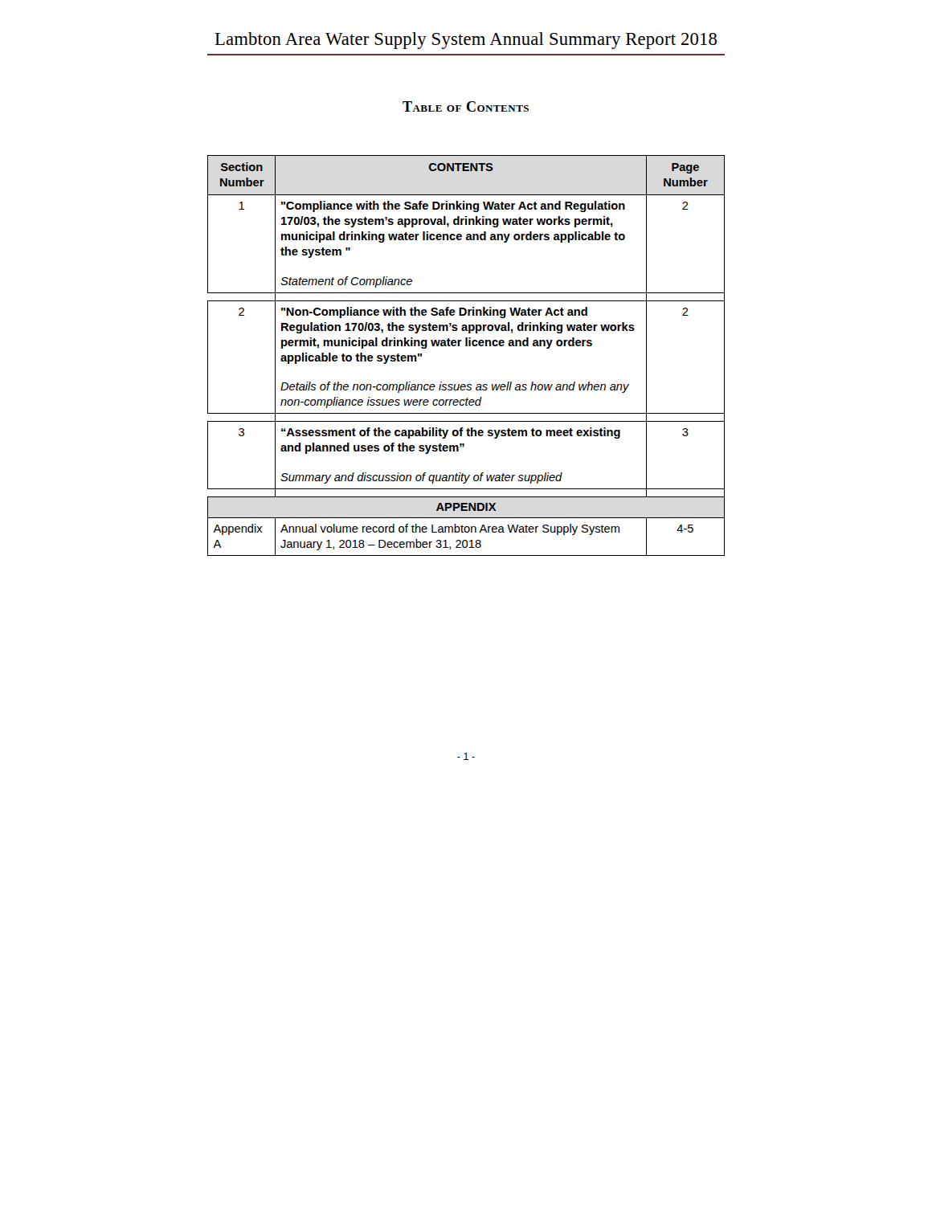Lambton Area Water Supply System Annual Summary Report 2018
Table of Contents
| Section Number | CONTENTS | Page Number |
| --- | --- | --- |
| 1 | "Compliance with the Safe Drinking Water Act and Regulation 170/03, the system’s approval, drinking water works permit, municipal drinking water licence and any orders applicable to the system " Statement of Compliance | 2 |
| 2 | "Non-Compliance with the Safe Drinking Water Act and Regulation 170/03, the system’s approval, drinking water works permit, municipal drinking water licence and any orders applicable to the system" Details of the non-compliance issues as well as how and when any non-compliance issues were corrected | 2 |
| 3 | “Assessment of the capability of the system to meet existing and planned uses of the system” Summary and discussion of quantity of water supplied | 3 |
| APPENDIX |
| Appendix A | Annual volume record of the Lambton Area Water Supply System January 1, 2018 – December 31, 2018 | 4-5 |
- 1 -